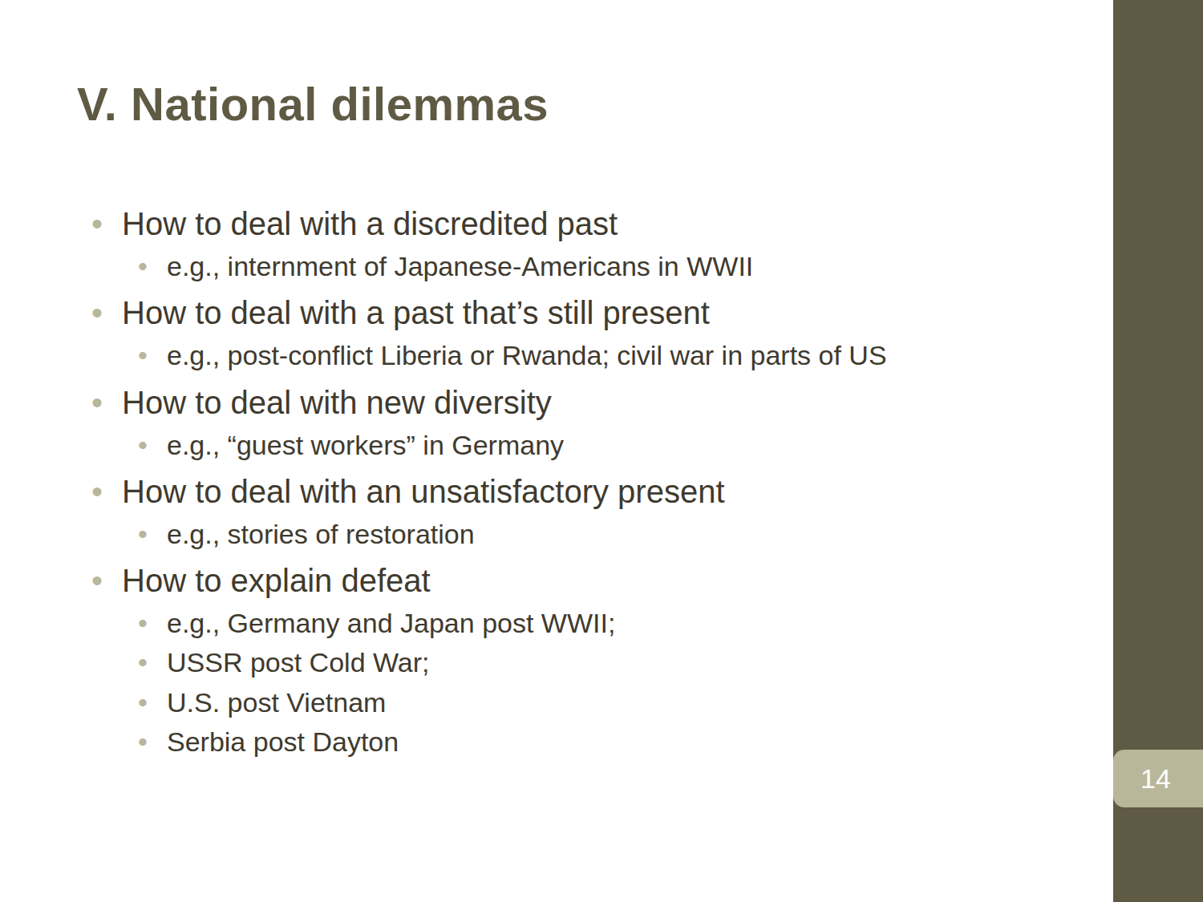V. National dilemmas
How to deal with a discredited past
e.g., internment of Japanese-Americans in WWII
How to deal with a past that’s still present
e.g., post-conflict Liberia or Rwanda; civil war in parts of US
How to deal with new diversity
e.g., “guest workers” in Germany
How to deal with an unsatisfactory present
e.g., stories of restoration
How to explain defeat
e.g., Germany and Japan post WWII;
USSR post Cold War;
U.S. post Vietnam
Serbia post Dayton
14